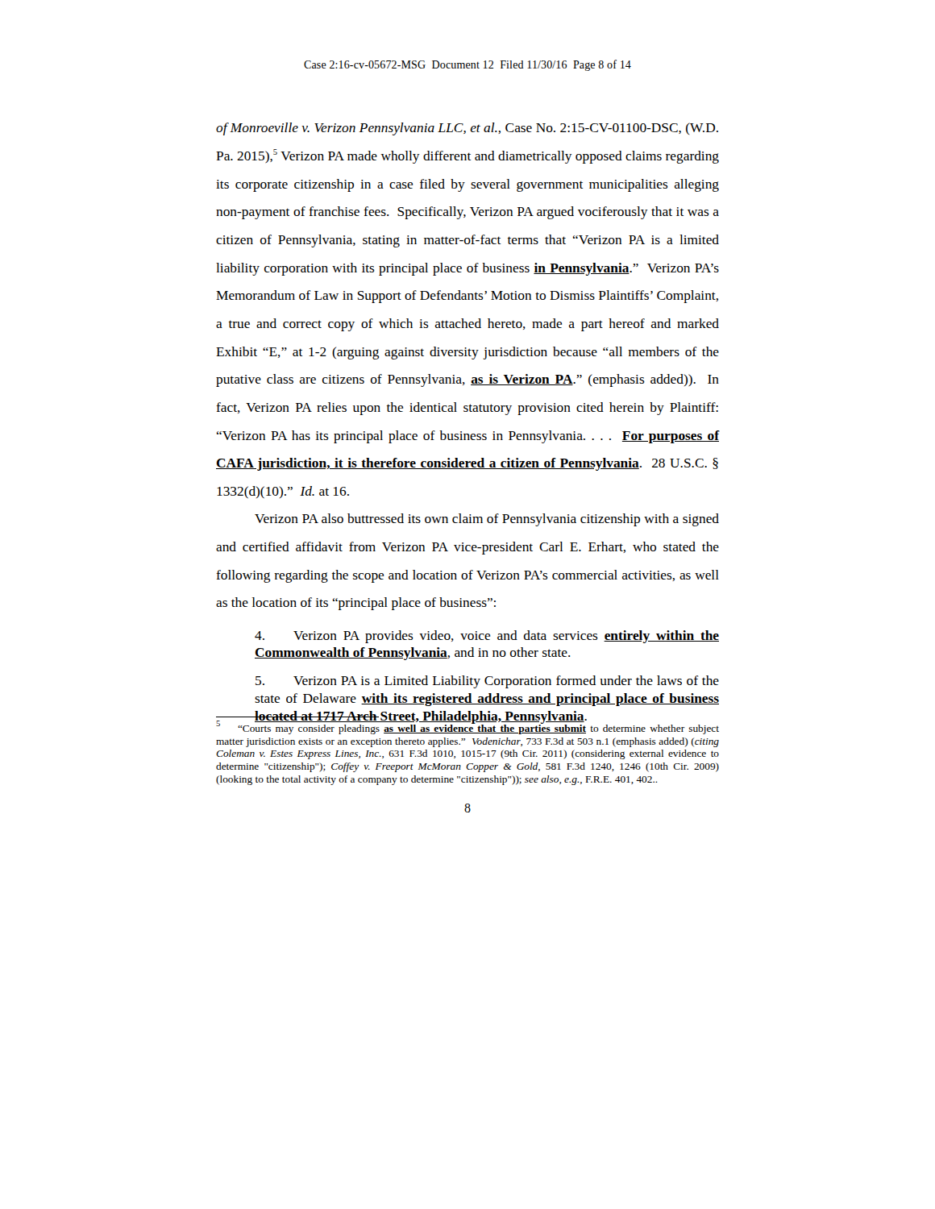Case 2:16-cv-05672-MSG Document 12 Filed 11/30/16 Page 8 of 14
of Monroeville v. Verizon Pennsylvania LLC, et al., Case No. 2:15-CV-01100-DSC, (W.D. Pa. 2015),5 Verizon PA made wholly different and diametrically opposed claims regarding its corporate citizenship in a case filed by several government municipalities alleging non-payment of franchise fees. Specifically, Verizon PA argued vociferously that it was a citizen of Pennsylvania, stating in matter-of-fact terms that “Verizon PA is a limited liability corporation with its principal place of business in Pennsylvania.” Verizon PA’s Memorandum of Law in Support of Defendants’ Motion to Dismiss Plaintiffs’ Complaint, a true and correct copy of which is attached hereto, made a part hereof and marked Exhibit “E,” at 1-2 (arguing against diversity jurisdiction because “all members of the putative class are citizens of Pennsylvania, as is Verizon PA.” (emphasis added)). In fact, Verizon PA relies upon the identical statutory provision cited herein by Plaintiff: “Verizon PA has its principal place of business in Pennsylvania. . . . For purposes of CAFA jurisdiction, it is therefore considered a citizen of Pennsylvania. 28 U.S.C. § 1332(d)(10).” Id. at 16.
Verizon PA also buttressed its own claim of Pennsylvania citizenship with a signed and certified affidavit from Verizon PA vice-president Carl E. Erhart, who stated the following regarding the scope and location of Verizon PA’s commercial activities, as well as the location of its “principal place of business”:
4. Verizon PA provides video, voice and data services entirely within the Commonwealth of Pennsylvania, and in no other state.
5. Verizon PA is a Limited Liability Corporation formed under the laws of the state of Delaware with its registered address and principal place of business located at 1717 Arch Street, Philadelphia, Pennsylvania.
5“Courts may consider pleadings as well as evidence that the parties submit to determine whether subject matter jurisdiction exists or an exception thereto applies.” Vodenichar, 733 F.3d at 503 n.1 (emphasis added) (citing Coleman v. Estes Express Lines, Inc., 631 F.3d 1010, 1015-17 (9th Cir. 2011) (considering external evidence to determine "citizenship"); Coffey v. Freeport McMoran Copper & Gold, 581 F.3d 1240, 1246 (10th Cir. 2009) (looking to the total activity of a company to determine "citizenship")); see also, e.g., F.R.E. 401, 402..
8